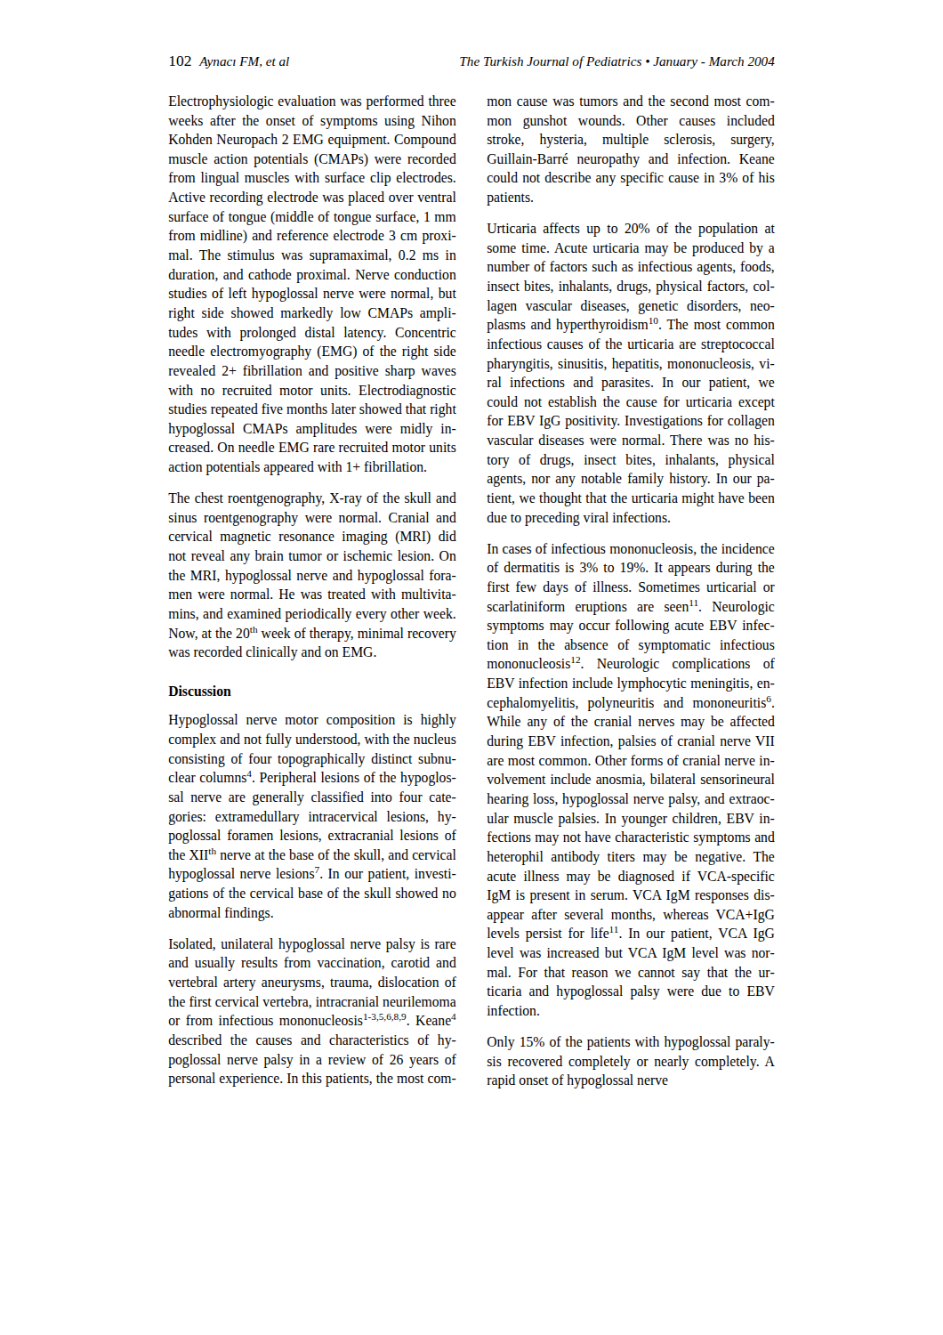102 Aynacı FM, et al
The Turkish Journal of Pediatrics • January - March 2004
Electrophysiologic evaluation was performed three weeks after the onset of symptoms using Nihon Kohden Neuropach 2 EMG equipment. Compound muscle action potentials (CMAPs) were recorded from lingual muscles with surface clip electrodes. Active recording electrode was placed over ventral surface of tongue (middle of tongue surface, 1 mm from midline) and reference electrode 3 cm proximal. The stimulus was supramaximal, 0.2 ms in duration, and cathode proximal. Nerve conduction studies of left hypoglossal nerve were normal, but right side showed markedly low CMAPs amplitudes with prolonged distal latency. Concentric needle electromyography (EMG) of the right side revealed 2+ fibrillation and positive sharp waves with no recruited motor units. Electrodiagnostic studies repeated five months later showed that right hypoglossal CMAPs amplitudes were midly increased. On needle EMG rare recruited motor units action potentials appeared with 1+ fibrillation.
The chest roentgenography, X-ray of the skull and sinus roentgenography were normal. Cranial and cervical magnetic resonance imaging (MRI) did not reveal any brain tumor or ischemic lesion. On the MRI, hypoglossal nerve and hypoglossal foramen were normal. He was treated with multivitamins, and examined periodically every other week. Now, at the 20th week of therapy, minimal recovery was recorded clinically and on EMG.
Discussion
Hypoglossal nerve motor composition is highly complex and not fully understood, with the nucleus consisting of four topographically distinct subnuclear columns4. Peripheral lesions of the hypoglossal nerve are generally classified into four categories: extramedullary intracervical lesions, hypoglossal foramen lesions, extracranial lesions of the XIIth nerve at the base of the skull, and cervical hypoglossal nerve lesions7. In our patient, investigations of the cervical base of the skull showed no abnormal findings.
Isolated, unilateral hypoglossal nerve palsy is rare and usually results from vaccination, carotid and vertebral artery aneurysms, trauma, dislocation of the first cervical vertebra, intracranial neurilemoma or from infectious mononucleosis1-3,5,6,8,9. Keane4 described the causes and characteristics of hypoglossal nerve palsy in a review of 26 years of personal experience. In this patients, the most common cause was tumors and the second most common gunshot wounds. Other causes included stroke, hysteria, multiple sclerosis, surgery, Guillain-Barré neuropathy and infection. Keane could not describe any specific cause in 3% of his patients.
Urticaria affects up to 20% of the population at some time. Acute urticaria may be produced by a number of factors such as infectious agents, foods, insect bites, inhalants, drugs, physical factors, collagen vascular diseases, genetic disorders, neoplasms and hyperthyroidism10. The most common infectious causes of the urticaria are streptococcal pharyngitis, sinusitis, hepatitis, mononucleosis, viral infections and parasites. In our patient, we could not establish the cause for urticaria except for EBV IgG positivity. Investigations for collagen vascular diseases were normal. There was no history of drugs, insect bites, inhalants, physical agents, nor any notable family history. In our patient, we thought that the urticaria might have been due to preceding viral infections.
In cases of infectious mononucleosis, the incidence of dermatitis is 3% to 19%. It appears during the first few days of illness. Sometimes urticarial or scarlatiniform eruptions are seen11. Neurologic symptoms may occur following acute EBV infection in the absence of symptomatic infectious mononucleosis12. Neurologic complications of EBV infection include lymphocytic meningitis, encephalomyelitis, polyneuritis and mononeuritis6. While any of the cranial nerves may be affected during EBV infection, palsies of cranial nerve VII are most common. Other forms of cranial nerve involvement include anosmia, bilateral sensorineural hearing loss, hypoglossal nerve palsy, and extraocular muscle palsies. In younger children, EBV infections may not have characteristic symptoms and heterophil antibody titers may be negative. The acute illness may be diagnosed if VCA-specific IgM is present in serum. VCA IgM responses disappear after several months, whereas VCA+IgG levels persist for life11. In our patient, VCA IgG level was increased but VCA IgM level was normal. For that reason we cannot say that the urticaria and hypoglossal palsy were due to EBV infection.
Only 15% of the patients with hypoglossal paralysis recovered completely or nearly completely. A rapid onset of hypoglossal nerve